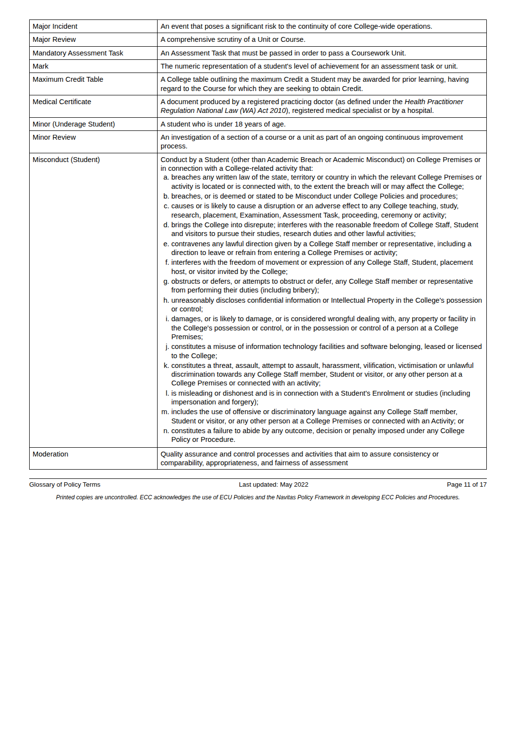| Major Incident | An event that poses a significant risk to the continuity of core College-wide operations. |
| Major Review | A comprehensive scrutiny of a Unit or Course. |
| Mandatory Assessment Task | An Assessment Task that must be passed in order to pass a Coursework Unit. |
| Mark | The numeric representation of a student's level of achievement for an assessment task or unit. |
| Maximum Credit Table | A College table outlining the maximum Credit a Student may be awarded for prior learning, having regard to the Course for which they are seeking to obtain Credit. |
| Medical Certificate | A document produced by a registered practicing doctor (as defined under the Health Practitioner Regulation National Law (WA) Act 2010 ), registered medical specialist or by a hospital. |
| Minor (Underage Student) | A student who is under 18 years of age. |
| Minor Review | An investigation of a section of a course or a unit as part of an ongoing continuous improvement process. |
| Misconduct (Student) | Conduct by a Student (other than Academic Breach or Academic Misconduct) on College Premises or in connection with a College-related activity that: breaches any written law of the state, territory or country in which the relevant College Premises or activity is located or is connected with, to the extent the breach will or may affect the College; breaches, or is deemed or stated to be Misconduct under College Policies and procedures; causes or is likely to cause a disruption or an adverse effect to any College teaching, study, research, placement, Examination, Assessment Task, proceeding, ceremony or activity; brings the College into disrepute; interferes with the reasonable freedom of College Staff, Student and visitors to pursue their studies, research duties and other lawful activities; contravenes any lawful direction given by a College Staff member or representative, including a direction to leave or refrain from entering a College Premises or activity; interferes with the freedom of movement or expression of any College Staff, Student, placement host, or visitor invited by the College; obstructs or defers, or attempts to obstruct or defer, any College Staff member or representative from performing their duties (including bribery); unreasonably discloses confidential information or Intellectual Property in the College's possession or control; damages, or is likely to damage, or is considered wrongful dealing with, any property or facility in the College's possession or control, or in the possession or control of a person at a College Premises; constitutes a misuse of information technology facilities and software belonging, leased or licensed to the College; constitutes a threat, assault, attempt to assault, harassment, vilification, victimisation or unlawful discrimination towards any College Staff member, Student or visitor, or any other person at a College Premises or connected with an activity; is misleading or dishonest and is in connection with a Student's Enrolment or studies (including impersonation and forgery); includes the use of offensive or discriminatory language against any College Staff member, Student or visitor, or any other person at a College Premises or connected with an Activity; or constitutes a failure to abide by any outcome, decision or penalty imposed under any College Policy or Procedure. |
| Moderation | Quality assurance and control processes and activities that aim to assure consistency or comparability, appropriateness, and fairness of assessment |
Glossary of Policy Terms Last updated: May 2022 Page 11 of 17
Printed copies are uncontrolled. ECC acknowledges the use of ECU Policies and the Navitas Policy Framework in developing ECC Policies and Procedures.